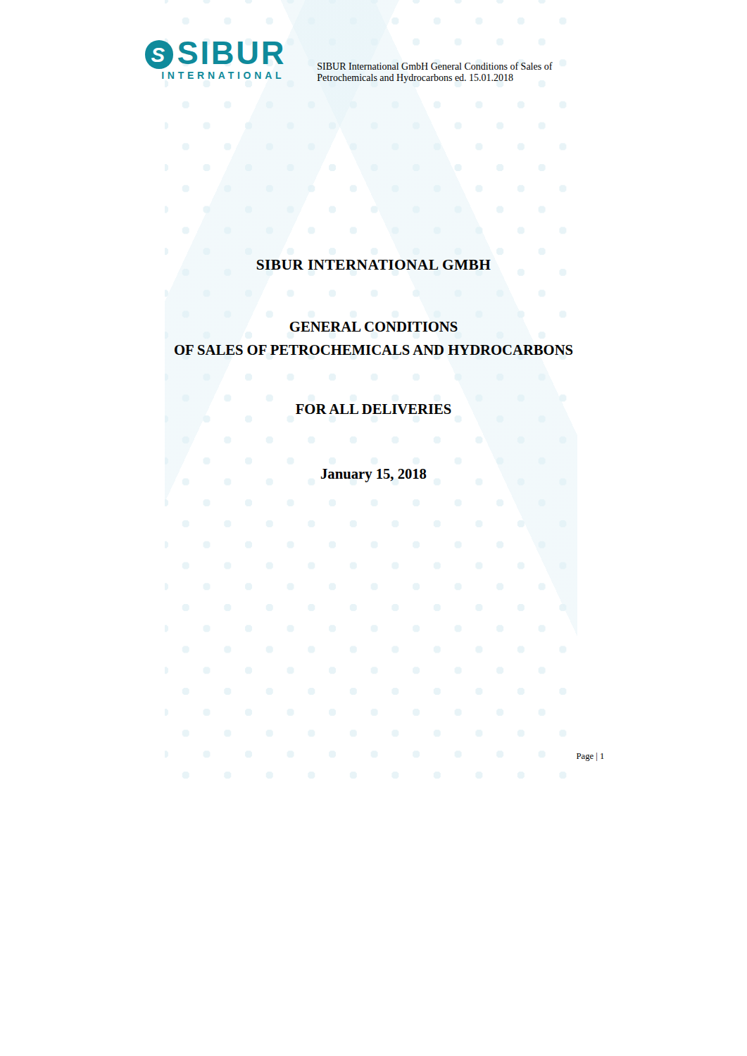SIBUR
INTERNATIONAL
SIBUR International GmbH General Conditions of Sales of Petrochemicals and Hydrocarbons ed. 15.01.2018
SIBUR INTERNATIONAL GMBH
GENERAL CONDITIONS OF SALES OF PETROCHEMICALS AND HYDROCARBONS
FOR ALL DELIVERIES
January 15, 2018
Page | 1